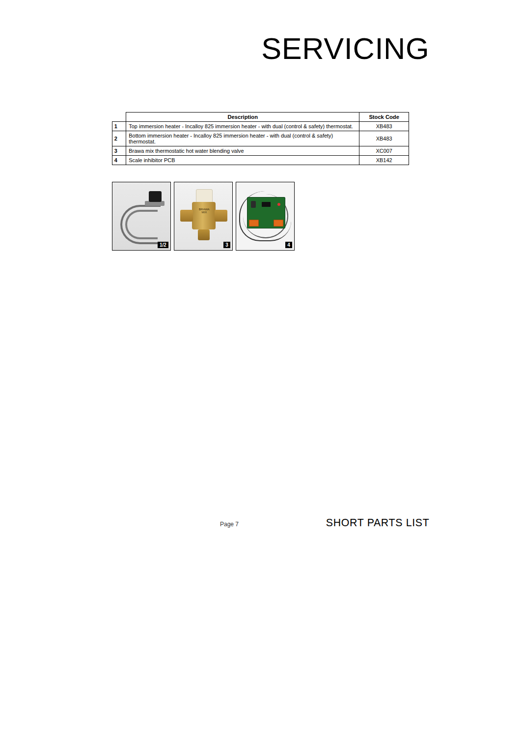SERVICING
| | Description | Stock Code |
| --- | --- | --- |
| 1 | Top immersion heater - Incalloy 825 immersion heater - with dual (control & safety) thermostat. | XB483 |
| 2 | Bottom immersion heater - Incalloy 825 immersion heater - with dual (control & safety) thermostat. | XB483 |
| 3 | Brawa mix thermostatic hot water blending valve | XC007 |
| 4 | Scale inhibitor PCB | XB142 |
1/2
BRAWA
MIX
3
4
Page 7 SHORT PARTS LIST